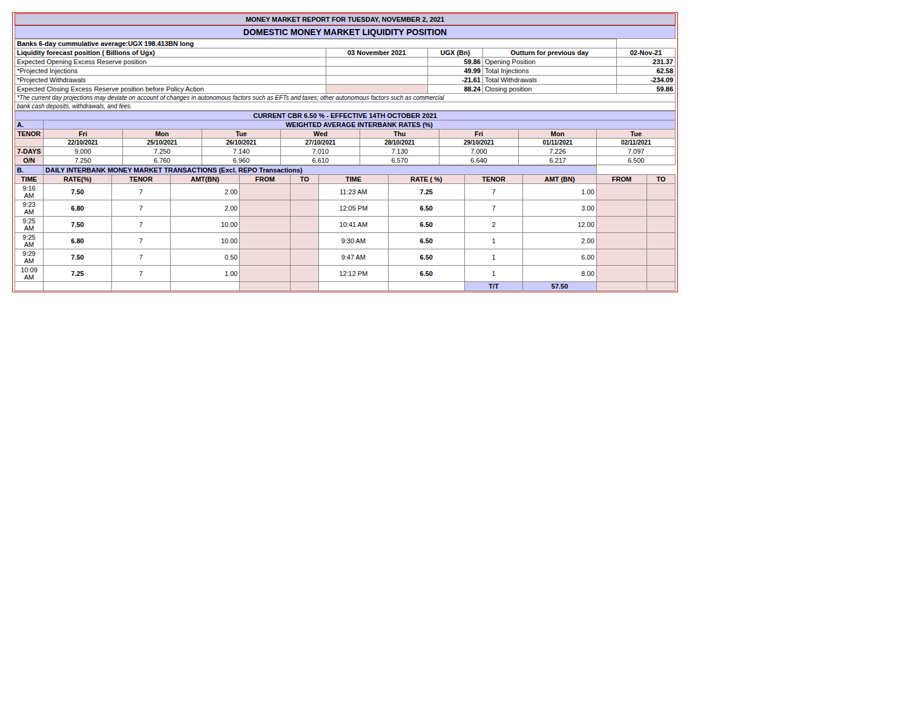| / MONEY MARKET REPORT FOR TUESDAY, NOVEMBER 2, 2021 / / DOMESTIC MONEY MARKET LIQUIDITY POSITION / / Banks 6-day cummulative average:UGX 198.413BN long / / Liquidity forecast position ( Billions of Ugx) / 03 November 2021 / UGX (Bn) / Outturn for previous day / 02-Nov-21 / / Expected Opening Excess Reserve position / / 59.86 / Opening Position / 231.37 / / *Projected Injections / / 49.99 / Total Injections / 62.58 / / *Projected Withdrawals / / -21.61 / Total Withdrawals / -234.09 / / Expected Closing Excess Reserve position before Policy Action / / 88.24 / Closing position / 59.86 / / *The current day projections may deviate on account of changes in autonomous factors such as EFTs and taxes; other autonomous factors such as commercial / / bank cash deposits, withdrawals, and fees. / / CURRENT CBR 6.50 % - EFFECTIVE 14TH OCTOBER 2021 / / A. / WEIGHTED AVERAGE INTERBANK RATES (%) / / TENOR / Fri / Mon / Tue / Wed / Thu / Fri / Mon / Tue / / / 22/10/2021 / 25/10/2021 / 26/10/2021 / 27/10/2021 / 28/10/2021 / 29/10/2021 / 01/11/2021 / 02/11/2021 / / 7-DAYS / 9.000 / 7.250 / 7.140 / 7.010 / 7.130 / 7.000 / 7.226 / 7.097 / / O/N / 7.250 / 6.760 / 6.960 / 6.610 / 6.570 / 6.640 / 6.217 / 6.500 / / B. / DAILY INTERBANK MONEY MARKET TRANSACTIONS (Excl. REPO Transactions) / / TIME / RATE(%) / TENOR / AMT(BN) / FROM / TO / TIME / RATE ( %) / TENOR / AMT (BN) / FROM / TO / / 9:16 AM / 7.50 / 7 / 2.00 / / / 11:23 AM / 7.25 / 7 / 1.00 / / / / 9:23 AM / 6.80 / 7 / 2.00 / / / 12:05 PM / 6.50 / 7 / 3.00 / / / / 9:25 AM / 7.50 / 7 / 10.00 / / / 10:41 AM / 6.50 / 2 / 12.00 / / / / 9:25 AM / 6.80 / 7 / 10.00 / / / 9:30 AM / 6.50 / 1 / 2.00 / / / / 9:29 AM / 7.50 / 7 / 0.50 / / / 9:47 AM / 6.50 / 1 / 6.00 / / / / 10:09 AM / 7.25 / 7 / 1.00 / / / 12:12 PM / 6.50 / 1 / 8.00 / / / / / / / / / / / / T/T / 57.50 / / / |